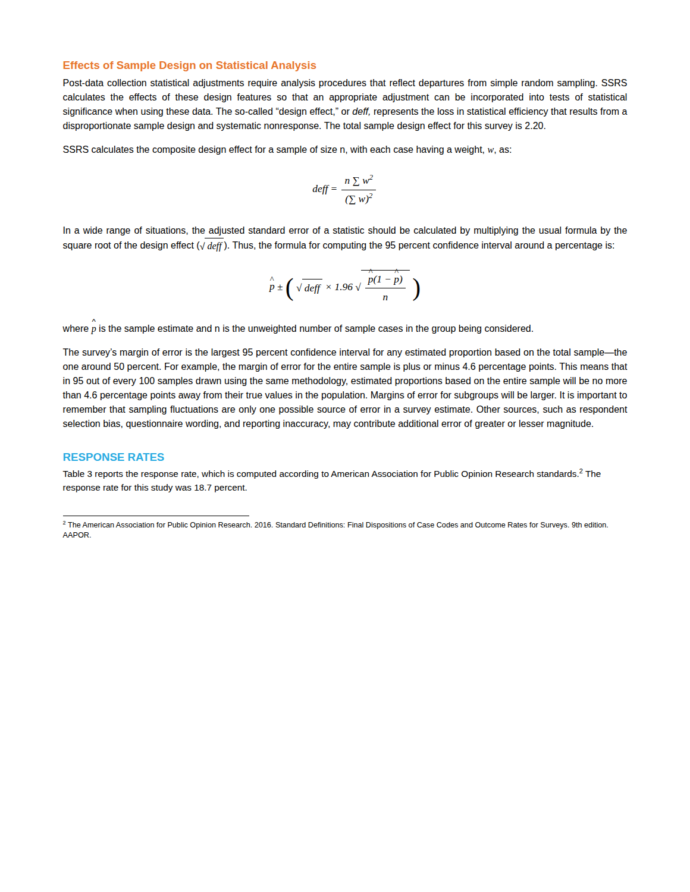Effects of Sample Design on Statistical Analysis
Post-data collection statistical adjustments require analysis procedures that reflect departures from simple random sampling. SSRS calculates the effects of these design features so that an appropriate adjustment can be incorporated into tests of statistical significance when using these data. The so-called “design effect,” or deff, represents the loss in statistical efficiency that results from a disproportionate sample design and systematic nonresponse. The total sample design effect for this survey is 2.20.
SSRS calculates the composite design effect for a sample of size n, with each case having a weight, w, as:
deff = n ∑ w2 (∑ w)2
In a wide range of situations, the adjusted standard error of a statistic should be calculated by multiplying the usual formula by the square root of the design effect (√deff). Thus, the formula for computing the 95 percent confidence interval around a percentage is:
p ± ( √deff × 1.96 √ p(1 − p) n )
where p is the sample estimate and n is the unweighted number of sample cases in the group being considered.
The survey’s margin of error is the largest 95 percent confidence interval for any estimated proportion based on the total sample—the one around 50 percent. For example, the margin of error for the entire sample is plus or minus 4.6 percentage points. This means that in 95 out of every 100 samples drawn using the same methodology, estimated proportions based on the entire sample will be no more than 4.6 percentage points away from their true values in the population. Margins of error for subgroups will be larger. It is important to remember that sampling fluctuations are only one possible source of error in a survey estimate. Other sources, such as respondent selection bias, questionnaire wording, and reporting inaccuracy, may contribute additional error of greater or lesser magnitude.
Response Rates
Table 3 reports the response rate, which is computed according to American Association for Public Opinion Research standards.2 The response rate for this study was 18.7 percent.
2 The American Association for Public Opinion Research. 2016. Standard Definitions: Final Dispositions of Case Codes and Outcome Rates for Surveys. 9th edition. AAPOR.